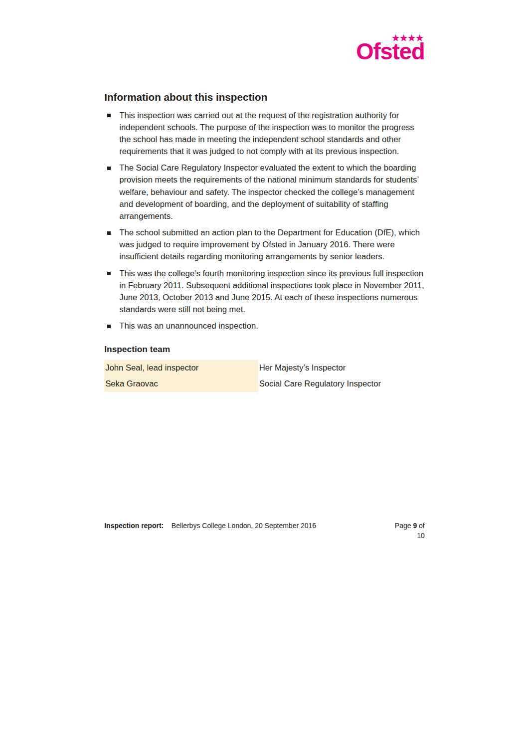★★★★ Ofsted
Information about this inspection
This inspection was carried out at the request of the registration authority for independent schools. The purpose of the inspection was to monitor the progress the school has made in meeting the independent school standards and other requirements that it was judged to not comply with at its previous inspection.
The Social Care Regulatory Inspector evaluated the extent to which the boarding provision meets the requirements of the national minimum standards for students’ welfare, behaviour and safety. The inspector checked the college’s management and development of boarding, and the deployment of suitability of staffing arrangements.
The school submitted an action plan to the Department for Education (DfE), which was judged to require improvement by Ofsted in January 2016. There were insufficient details regarding monitoring arrangements by senior leaders.
This was the college’s fourth monitoring inspection since its previous full inspection in February 2011. Subsequent additional inspections took place in November 2011, June 2013, October 2013 and June 2015. At each of these inspections numerous standards were still not being met.
This was an unannounced inspection.
Inspection team
| John Seal, lead inspector | Her Majesty’s Inspector |
| Seka Graovac | Social Care Regulatory Inspector |
Inspection report: Bellerbys College London, 20 September 2016
Page 9 of10